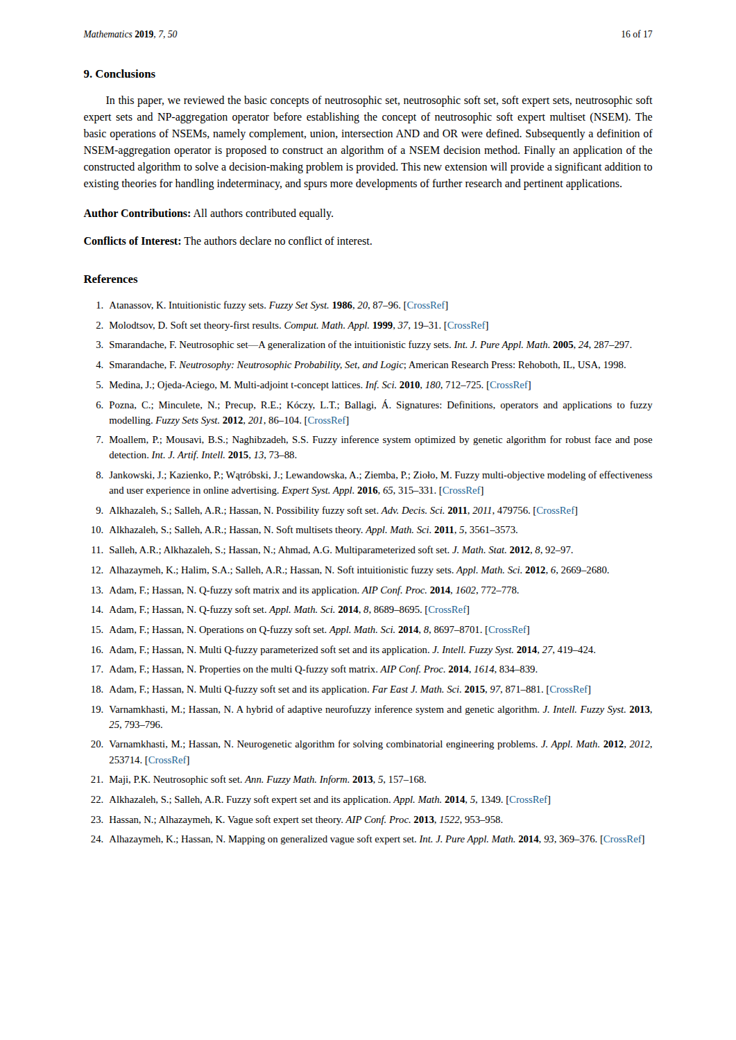Mathematics 2019, 7, 50
16 of 17
9. Conclusions
In this paper, we reviewed the basic concepts of neutrosophic set, neutrosophic soft set, soft expert sets, neutrosophic soft expert sets and NP-aggregation operator before establishing the concept of neutrosophic soft expert multiset (NSEM). The basic operations of NSEMs, namely complement, union, intersection AND and OR were defined. Subsequently a definition of NSEM-aggregation operator is proposed to construct an algorithm of a NSEM decision method. Finally an application of the constructed algorithm to solve a decision-making problem is provided. This new extension will provide a significant addition to existing theories for handling indeterminacy, and spurs more developments of further research and pertinent applications.
Author Contributions: All authors contributed equally.
Conflicts of Interest: The authors declare no conflict of interest.
References
Atanassov, K. Intuitionistic fuzzy sets. Fuzzy Set Syst. 1986, 20, 87–96. [CrossRef]
Molodtsov, D. Soft set theory-first results. Comput. Math. Appl. 1999, 37, 19–31. [CrossRef]
Smarandache, F. Neutrosophic set—A generalization of the intuitionistic fuzzy sets. Int. J. Pure Appl. Math. 2005, 24, 287–297.
Smarandache, F. Neutrosophy: Neutrosophic Probability, Set, and Logic; American Research Press: Rehoboth, IL, USA, 1998.
Medina, J.; Ojeda-Aciego, M. Multi-adjoint t-concept lattices. Inf. Sci. 2010, 180, 712–725. [CrossRef]
Pozna, C.; Minculete, N.; Precup, R.E.; Kóczy, L.T.; Ballagi, Á. Signatures: Definitions, operators and applications to fuzzy modelling. Fuzzy Sets Syst. 2012, 201, 86–104. [CrossRef]
Moallem, P.; Mousavi, B.S.; Naghibzadeh, S.S. Fuzzy inference system optimized by genetic algorithm for robust face and pose detection. Int. J. Artif. Intell. 2015, 13, 73–88.
Jankowski, J.; Kazienko, P.; Wątróbski, J.; Lewandowska, A.; Ziemba, P.; Zioło, M. Fuzzy multi-objective modeling of effectiveness and user experience in online advertising. Expert Syst. Appl. 2016, 65, 315–331. [CrossRef]
Alkhazaleh, S.; Salleh, A.R.; Hassan, N. Possibility fuzzy soft set. Adv. Decis. Sci. 2011, 2011, 479756. [CrossRef]
Alkhazaleh, S.; Salleh, A.R.; Hassan, N. Soft multisets theory. Appl. Math. Sci. 2011, 5, 3561–3573.
Salleh, A.R.; Alkhazaleh, S.; Hassan, N.; Ahmad, A.G. Multiparameterized soft set. J. Math. Stat. 2012, 8, 92–97.
Alhazaymeh, K.; Halim, S.A.; Salleh, A.R.; Hassan, N. Soft intuitionistic fuzzy sets. Appl. Math. Sci. 2012, 6, 2669–2680.
Adam, F.; Hassan, N. Q-fuzzy soft matrix and its application. AIP Conf. Proc. 2014, 1602, 772–778.
Adam, F.; Hassan, N. Q-fuzzy soft set. Appl. Math. Sci. 2014, 8, 8689–8695. [CrossRef]
Adam, F.; Hassan, N. Operations on Q-fuzzy soft set. Appl. Math. Sci. 2014, 8, 8697–8701. [CrossRef]
Adam, F.; Hassan, N. Multi Q-fuzzy parameterized soft set and its application. J. Intell. Fuzzy Syst. 2014, 27, 419–424.
Adam, F.; Hassan, N. Properties on the multi Q-fuzzy soft matrix. AIP Conf. Proc. 2014, 1614, 834–839.
Adam, F.; Hassan, N. Multi Q-fuzzy soft set and its application. Far East J. Math. Sci. 2015, 97, 871–881. [CrossRef]
Varnamkhasti, M.; Hassan, N. A hybrid of adaptive neurofuzzy inference system and genetic algorithm. J. Intell. Fuzzy Syst. 2013, 25, 793–796.
Varnamkhasti, M.; Hassan, N. Neurogenetic algorithm for solving combinatorial engineering problems. J. Appl. Math. 2012, 2012, 253714. [CrossRef]
Maji, P.K. Neutrosophic soft set. Ann. Fuzzy Math. Inform. 2013, 5, 157–168.
Alkhazaleh, S.; Salleh, A.R. Fuzzy soft expert set and its application. Appl. Math. 2014, 5, 1349. [CrossRef]
Hassan, N.; Alhazaymeh, K. Vague soft expert set theory. AIP Conf. Proc. 2013, 1522, 953–958.
Alhazaymeh, K.; Hassan, N. Mapping on generalized vague soft expert set. Int. J. Pure Appl. Math. 2014, 93, 369–376. [CrossRef]